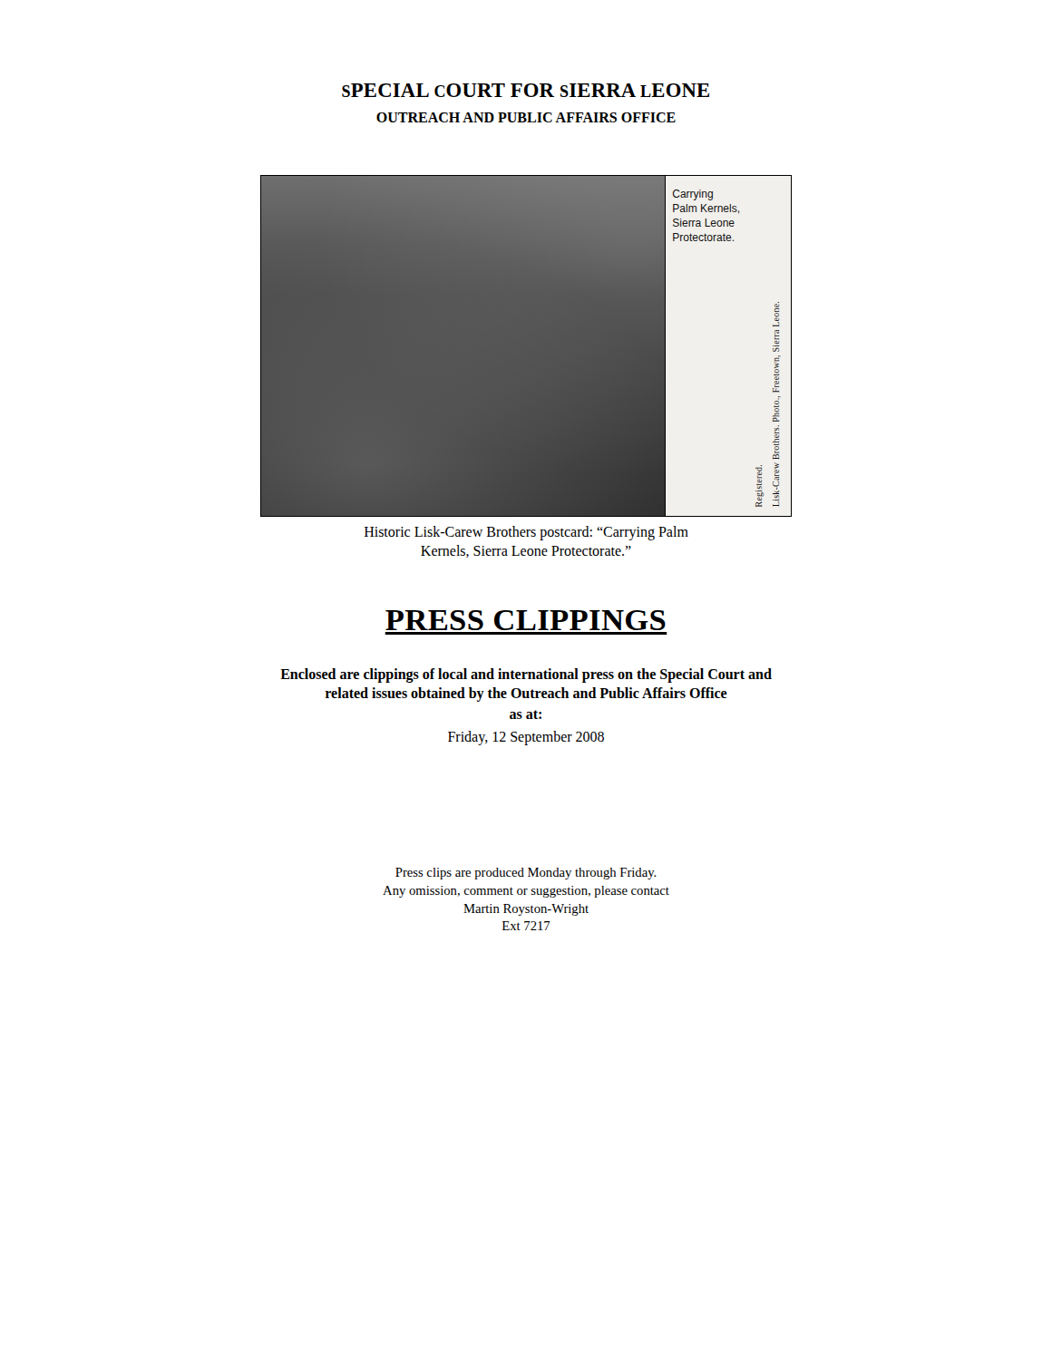SPECIAL COURT FOR SIERRA LEONE
OUTREACH AND PUBLIC AFFAIRS OFFICE
Carrying
Palm Kernels,
Sierra Leone
Protectorate.
Lisk-Carew Brothers. Photo., Freetown, Sierra Leone. Registered.
Historic Lisk-Carew Brothers postcard: “Carrying Palm
Kernels, Sierra Leone Protectorate.”
PRESS CLIPPINGS
Enclosed are clippings of local and international press on the Special Court and
related issues obtained by the Outreach and Public Affairs Office
as at:
Friday, 12 September 2008
Press clips are produced Monday through Friday.
Any omission, comment or suggestion, please contact
Martin Royston-Wright
Ext 7217